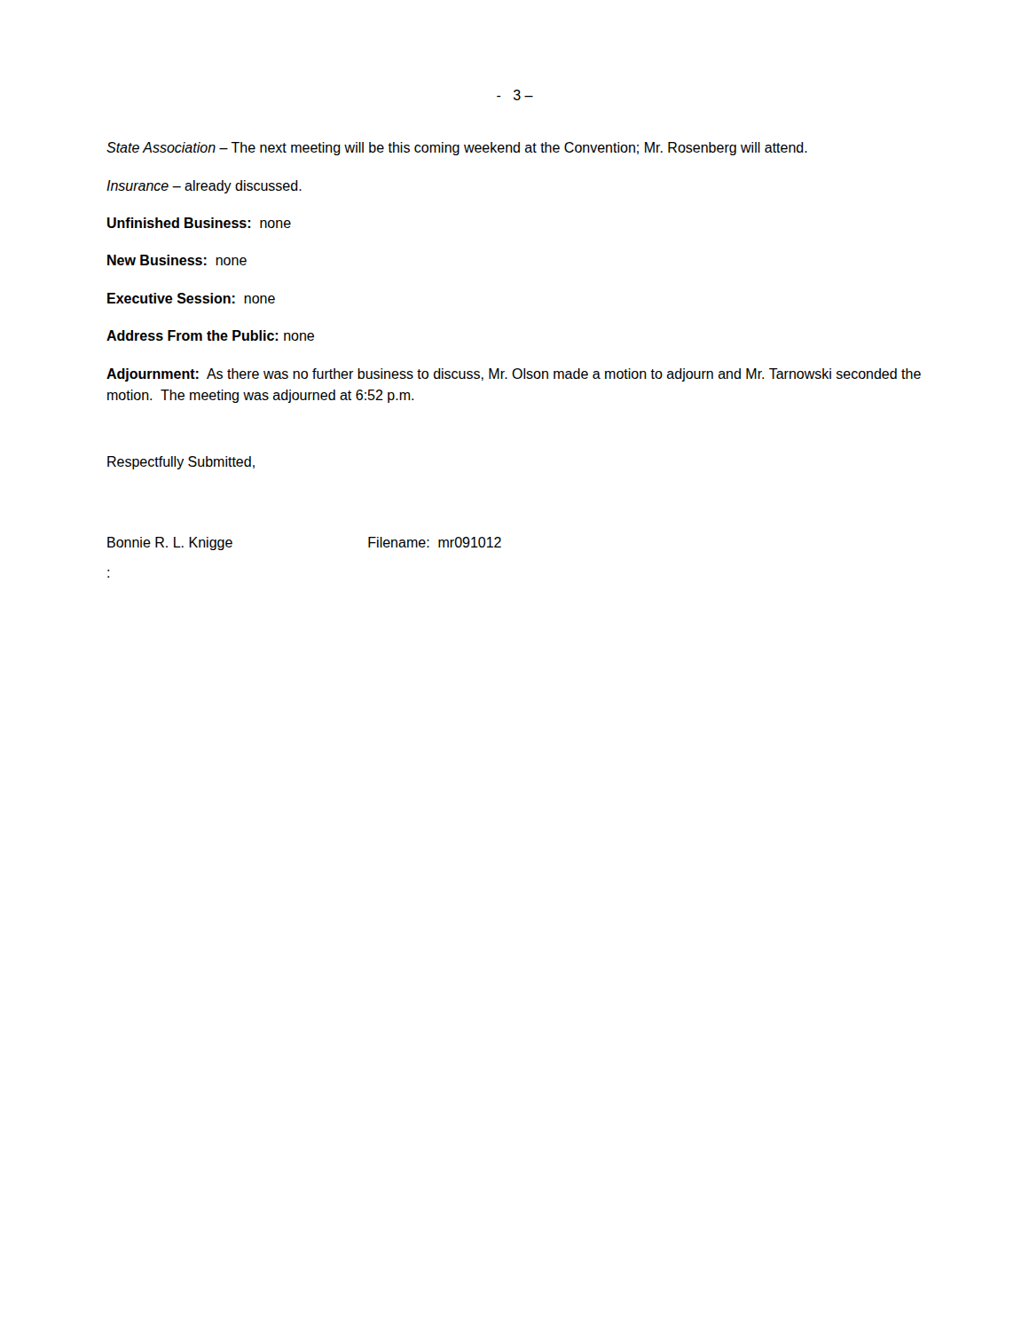- 3 –
State Association – The next meeting will be this coming weekend at the Convention; Mr. Rosenberg will attend.
Insurance – already discussed.
Unfinished Business: none
New Business: none
Executive Session: none
Address From the Public: none
Adjournment: As there was no further business to discuss, Mr. Olson made a motion to adjourn and Mr. Tarnowski seconded the motion. The meeting was adjourned at 6:52 p.m.
Respectfully Submitted,
Bonnie R. L. Knigge Filename: mr091012
: